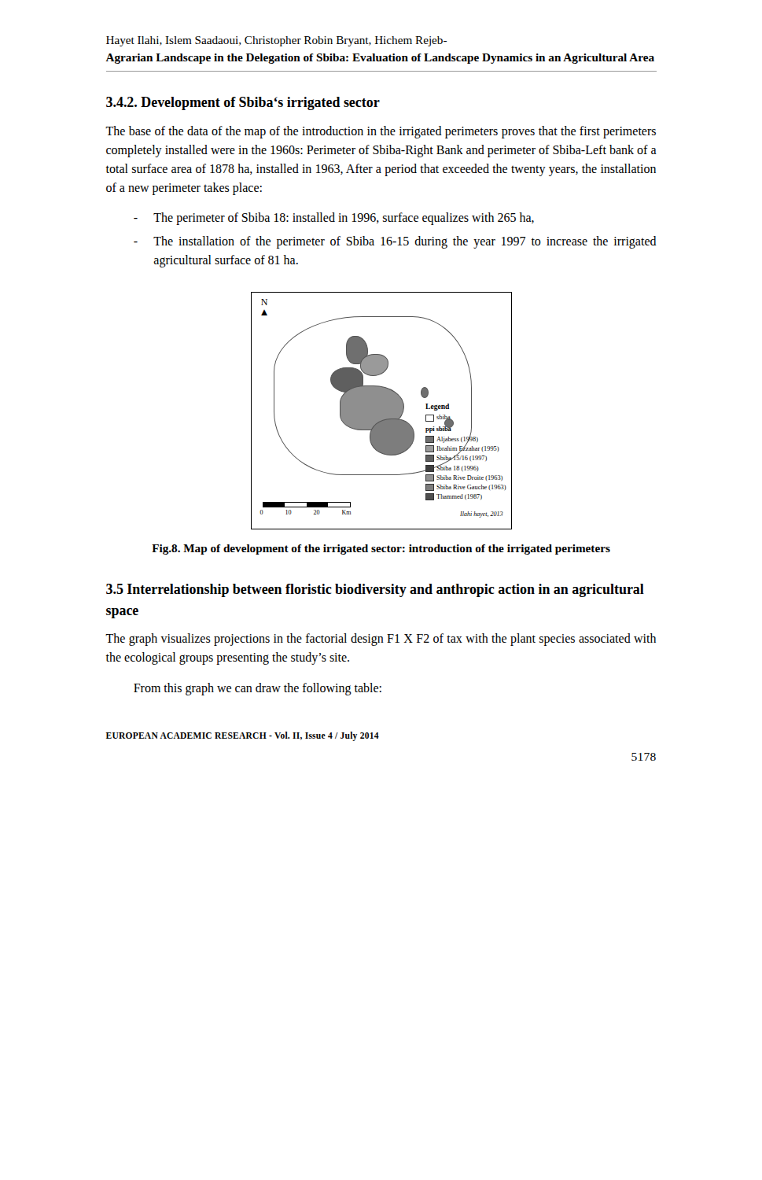Hayet Ilahi, Islem Saadaoui, Christopher Robin Bryant, Hichem Rejeb-
Agrarian Landscape in the Delegation of Sbiba: Evaluation of Landscape Dynamics in an Agricultural Area
3.4.2. Development of Sbiba‘s irrigated sector
The base of the data of the map of the introduction in the irrigated perimeters proves that the first perimeters completely installed were in the 1960s: Perimeter of Sbiba-Right Bank and perimeter of Sbiba-Left bank of a total surface area of 1878 ha, installed in 1963, After a period that exceeded the twenty years, the installation of a new perimeter takes place:
The perimeter of Sbiba 18: installed in 1996, surface equalizes with 265 ha,
The installation of the perimeter of Sbiba 16-15 during the year 1997 to increase the irrigated agricultural surface of 81 ha.
N ▲
Legend
sbiba
ppi sbiba
Aljabess (1998)
Ibrahim Ezzahar (1995)
Sbiba 15/16 (1997)
Sbiba 18 (1996)
Sbiba Rive Droite (1963)
Sbiba Rive Gauche (1963)
Thammed (1987)
01020 Km
Ilahi hayet, 2013
Fig.8. Map of development of the irrigated sector: introduction of the irrigated perimeters
3.5 Interrelationship between floristic biodiversity and anthropic action in an agricultural space
The graph visualizes projections in the factorial design F1 X F2 of tax with the plant species associated with the ecological groups presenting the study’s site.
From this graph we can draw the following table:
EUROPEAN ACADEMIC RESEARCH - Vol. II, Issue 4 / July 2014
5178